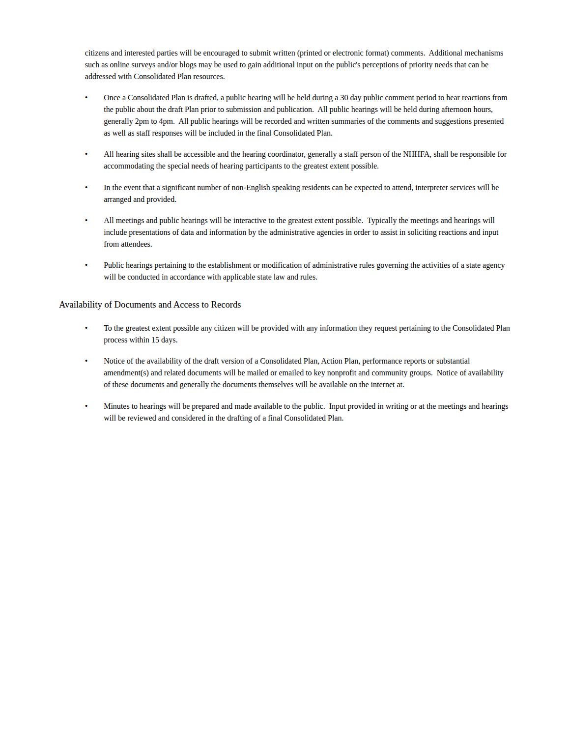citizens and interested parties will be encouraged to submit written (printed or electronic format) comments. Additional mechanisms such as online surveys and/or blogs may be used to gain additional input on the public's perceptions of priority needs that can be addressed with Consolidated Plan resources.
Once a Consolidated Plan is drafted, a public hearing will be held during a 30 day public comment period to hear reactions from the public about the draft Plan prior to submission and publication. All public hearings will be held during afternoon hours, generally 2pm to 4pm. All public hearings will be recorded and written summaries of the comments and suggestions presented as well as staff responses will be included in the final Consolidated Plan.
All hearing sites shall be accessible and the hearing coordinator, generally a staff person of the NHHFA, shall be responsible for accommodating the special needs of hearing participants to the greatest extent possible.
In the event that a significant number of non-English speaking residents can be expected to attend, interpreter services will be arranged and provided.
All meetings and public hearings will be interactive to the greatest extent possible. Typically the meetings and hearings will include presentations of data and information by the administrative agencies in order to assist in soliciting reactions and input from attendees.
Public hearings pertaining to the establishment or modification of administrative rules governing the activities of a state agency will be conducted in accordance with applicable state law and rules.
Availability of Documents and Access to Records
To the greatest extent possible any citizen will be provided with any information they request pertaining to the Consolidated Plan process within 15 days.
Notice of the availability of the draft version of a Consolidated Plan, Action Plan, performance reports or substantial amendment(s) and related documents will be mailed or emailed to key nonprofit and community groups. Notice of availability of these documents and generally the documents themselves will be available on the internet at.
Minutes to hearings will be prepared and made available to the public. Input provided in writing or at the meetings and hearings will be reviewed and considered in the drafting of a final Consolidated Plan.